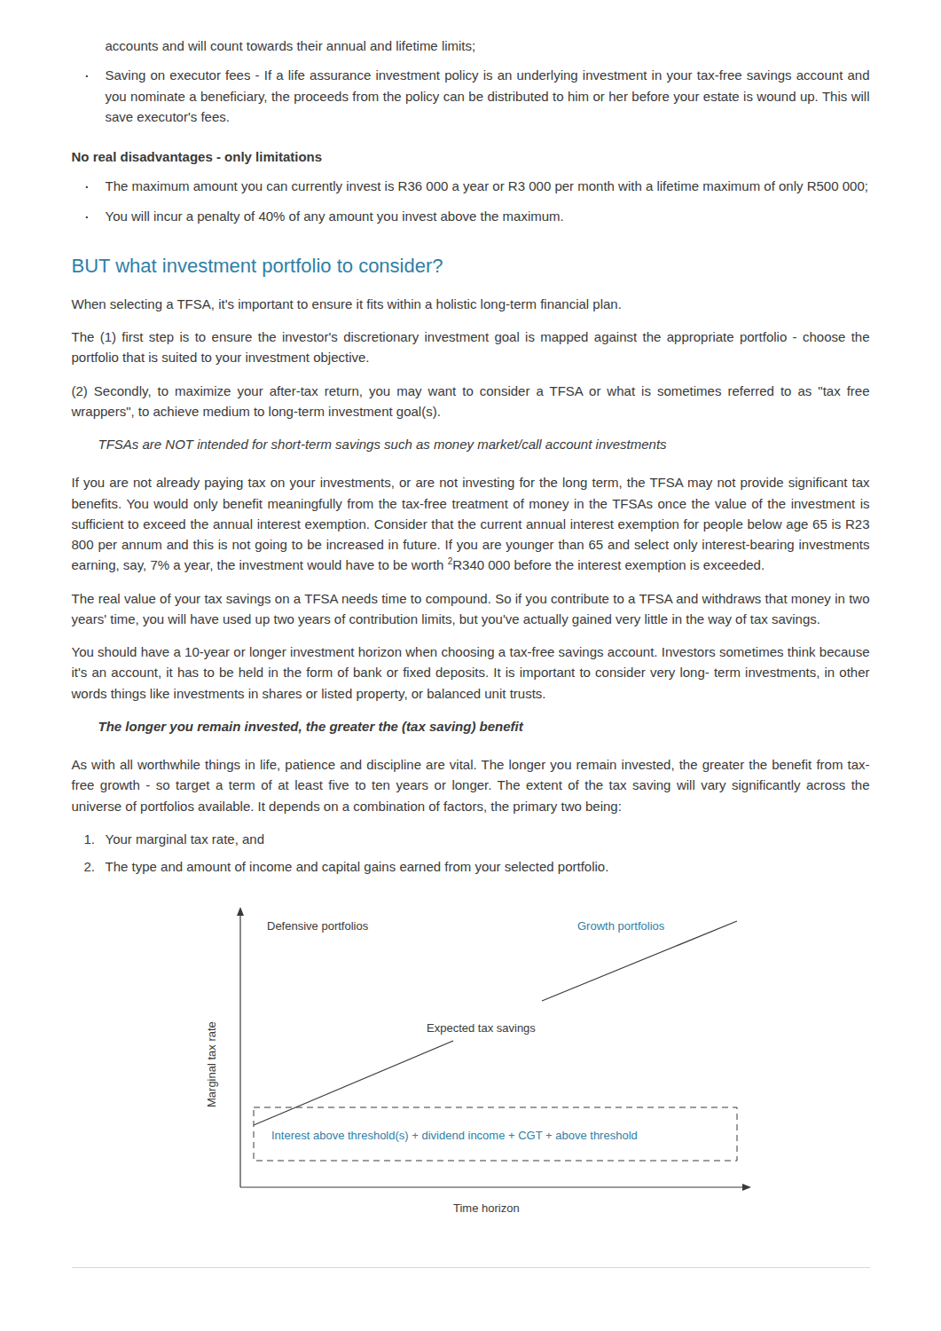accounts and will count towards their annual and lifetime limits;
Saving on executor fees - If a life assurance investment policy is an underlying investment in your tax-free savings account and you nominate a beneficiary, the proceeds from the policy can be distributed to him or her before your estate is wound up. This will save executor's fees.
No real disadvantages - only limitations
The maximum amount you can currently invest is R36 000 a year or R3 000 per month with a lifetime maximum of only R500 000;
You will incur a penalty of 40% of any amount you invest above the maximum.
BUT what investment portfolio to consider?
When selecting a TFSA, it's important to ensure it fits within a holistic long-term financial plan.
The (1) first step is to ensure the investor's discretionary investment goal is mapped against the appropriate portfolio - choose the portfolio that is suited to your investment objective.
(2) Secondly, to maximize your after-tax return, you may want to consider a TFSA or what is sometimes referred to as "tax free wrappers", to achieve medium to long-term investment goal(s).
TFSAs are NOT intended for short-term savings such as money market/call account investments
If you are not already paying tax on your investments, or are not investing for the long term, the TFSA may not provide significant tax benefits. You would only benefit meaningfully from the tax-free treatment of money in the TFSAs once the value of the investment is sufficient to exceed the annual interest exemption. Consider that the current annual interest exemption for people below age 65 is R23 800 per annum and this is not going to be increased in future. If you are younger than 65 and select only interest-bearing investments earning, say, 7% a year, the investment would have to be worth 2R340 000 before the interest exemption is exceeded.
The real value of your tax savings on a TFSA needs time to compound. So if you contribute to a TFSA and withdraws that money in two years' time, you will have used up two years of contribution limits, but you've actually gained very little in the way of tax savings.
You should have a 10-year or longer investment horizon when choosing a tax-free savings account. Investors sometimes think because it's an account, it has to be held in the form of bank or fixed deposits. It is important to consider very long- term investments, in other words things like investments in shares or listed property, or balanced unit trusts.
The longer you remain invested, the greater the (tax saving) benefit
As with all worthwhile things in life, patience and discipline are vital. The longer you remain invested, the greater the benefit from tax-free growth - so target a term of at least five to ten years or longer. The extent of the tax saving will vary significantly across the universe of portfolios available. It depends on a combination of factors, the primary two being:
Your marginal tax rate, and
The type and amount of income and capital gains earned from your selected portfolio.
Marginal tax rate Time horizon Defensive portfolios Growth portfolios Expected tax savings Interest above threshold(s) + dividend income + CGT + above threshold